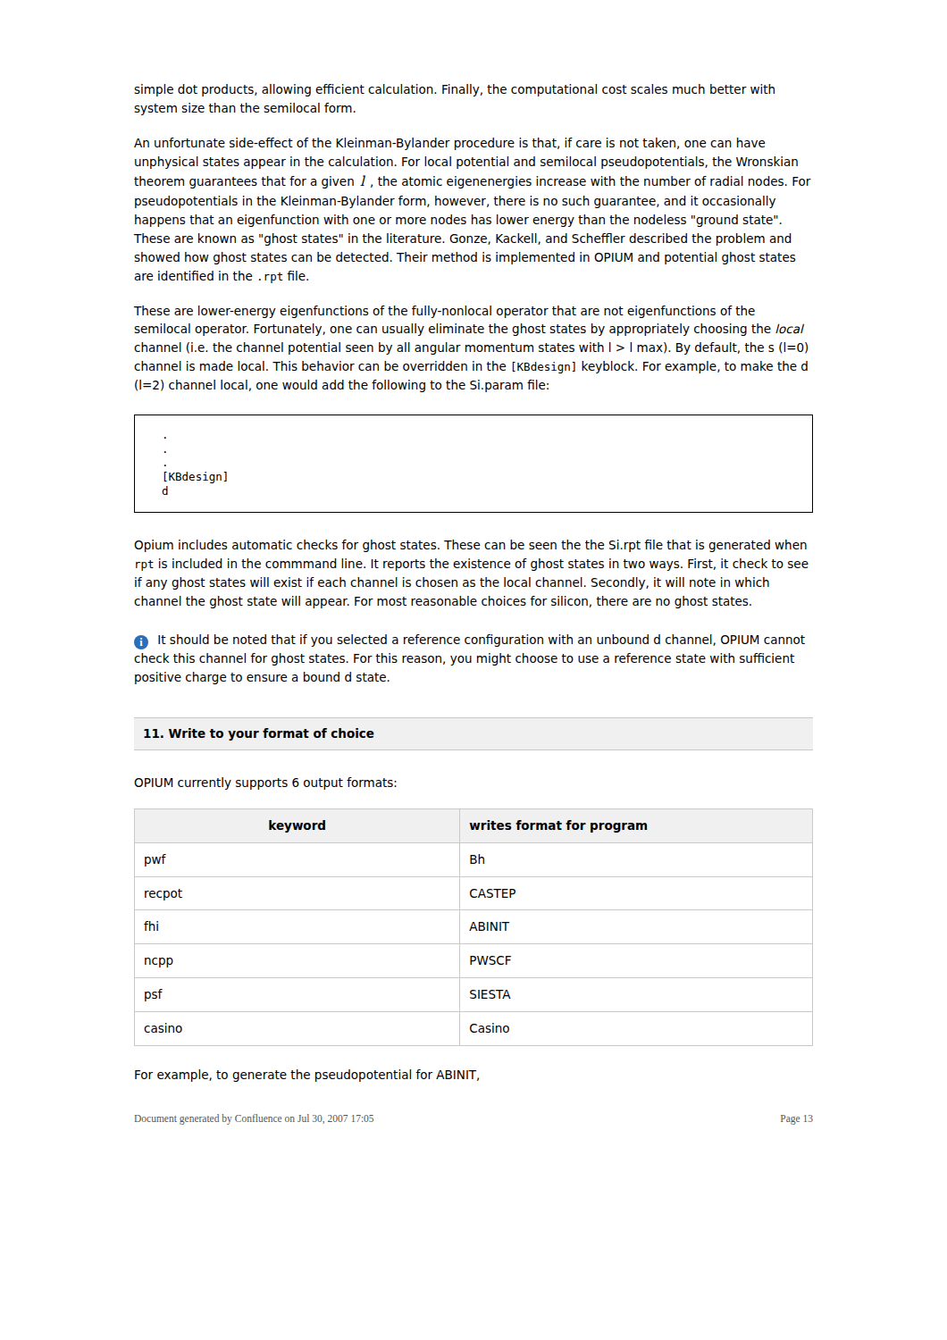simple dot products, allowing efficient calculation. Finally, the computational cost scales much better with system size than the semilocal form.
An unfortunate side-effect of the Kleinman-Bylander procedure is that, if care is not taken, one can have unphysical states appear in the calculation. For local potential and semilocal pseudopotentials, the Wronskian theorem guarantees that for a given l , the atomic eigenenergies increase with the number of radial nodes. For pseudopotentials in the Kleinman-Bylander form, however, there is no such guarantee, and it occasionally happens that an eigenfunction with one or more nodes has lower energy than the nodeless "ground state". These are known as "ghost states" in the literature. Gonze, Kackell, and Scheffler described the problem and showed how ghost states can be detected. Their method is implemented in OPIUM and potential ghost states are identified in the .rpt file.
These are lower-energy eigenfunctions of the fully-nonlocal operator that are not eigenfunctions of the semilocal operator. Fortunately, one can usually eliminate the ghost states by appropriately choosing the local channel (i.e. the channel potential seen by all angular momentum states with l > l max). By default, the s (l=0) channel is made local. This behavior can be overridden in the [KBdesign] keyblock. For example, to make the d (l=2) channel local, one would add the following to the Si.param file:
. . . [KBdesign] d
Opium includes automatic checks for ghost states. These can be seen the the Si.rpt file that is generated when rpt is included in the commmand line. It reports the existence of ghost states in two ways. First, it check to see if any ghost states will exist if each channel is chosen as the local channel. Secondly, it will note in which channel the ghost state will appear. For most reasonable choices for silicon, there are no ghost states.
i It should be noted that if you selected a reference configuration with an unbound d channel, OPIUM cannot check this channel for ghost states. For this reason, you might choose to use a reference state with sufficient positive charge to ensure a bound d state.
11. Write to your format of choice
OPIUM currently supports 6 output formats:
| keyword | writes format for program |
| --- | --- |
| pwf | Bh |
| recpot | CASTEP |
| fhi | ABINIT |
| ncpp | PWSCF |
| psf | SIESTA |
| casino | Casino |
For example, to generate the pseudopotential for ABINIT,
Document generated by Confluence on Jul 30, 2007 17:05 Page 13